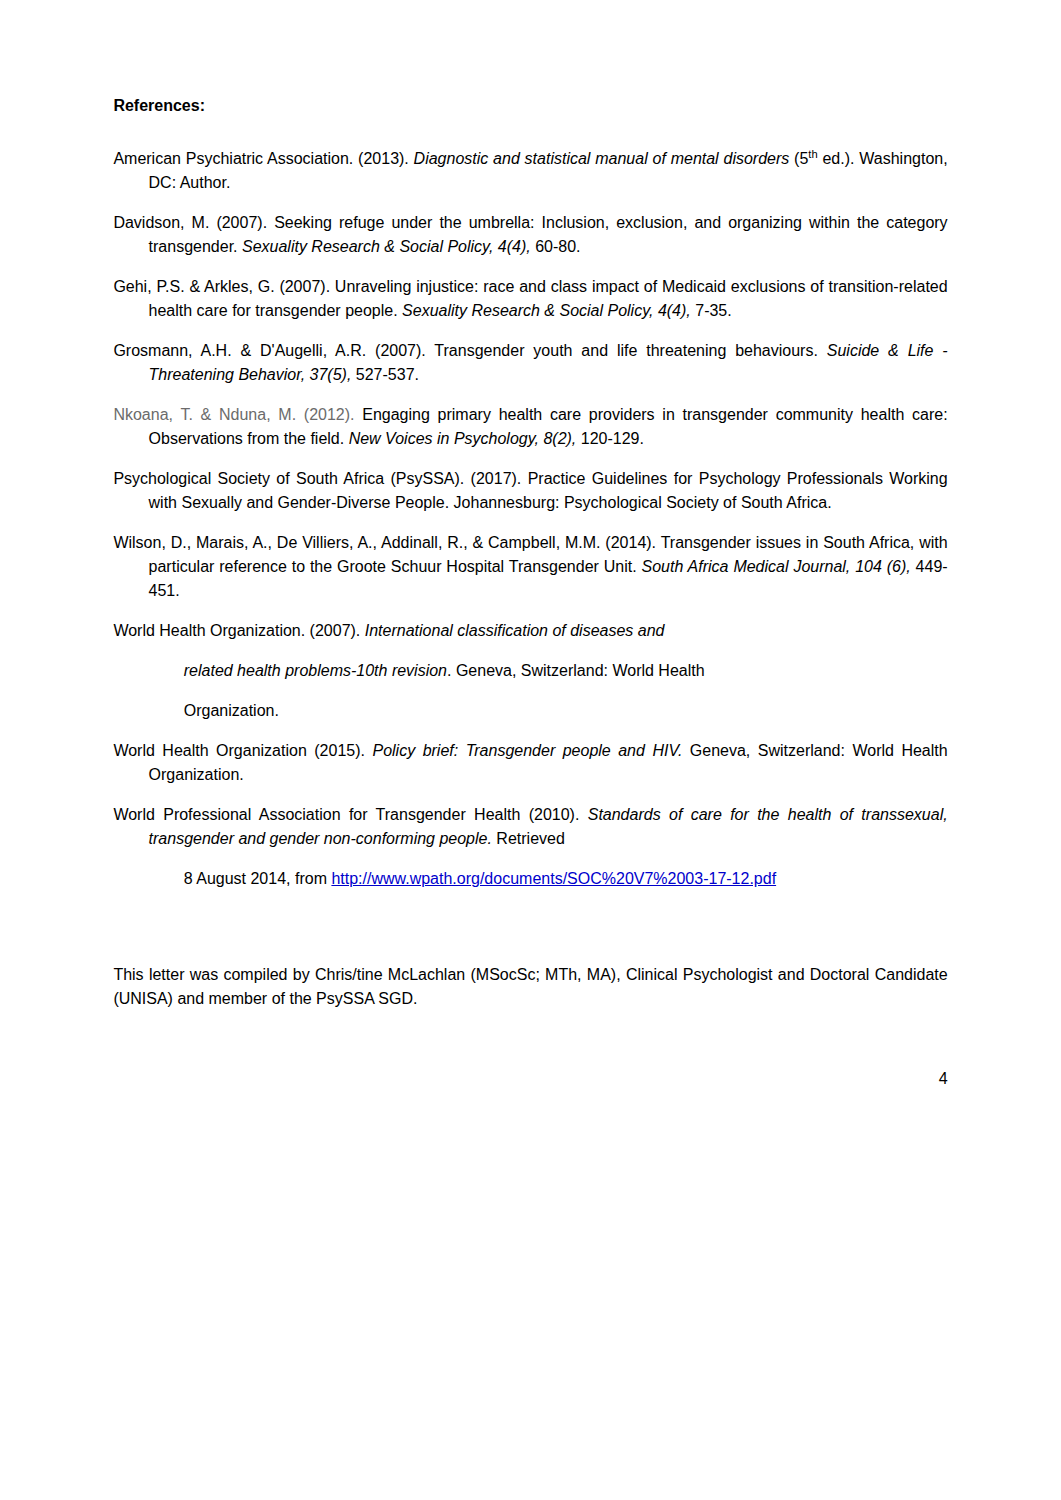References:
American Psychiatric Association. (2013). Diagnostic and statistical manual of mental disorders (5th ed.). Washington, DC: Author.
Davidson, M. (2007). Seeking refuge under the umbrella: Inclusion, exclusion, and organizing within the category transgender. Sexuality Research & Social Policy, 4(4), 60-80.
Gehi, P.S. & Arkles, G. (2007). Unraveling injustice: race and class impact of Medicaid exclusions of transition-related health care for transgender people. Sexuality Research & Social Policy, 4(4), 7-35.
Grosmann, A.H. & D'Augelli, A.R. (2007). Transgender youth and life threatening behaviours. Suicide & Life - Threatening Behavior, 37(5), 527-537.
Nkoana, T. & Nduna, M. (2012). Engaging primary health care providers in transgender community health care: Observations from the field. New Voices in Psychology, 8(2), 120-129.
Psychological Society of South Africa (PsySSA). (2017). Practice Guidelines for Psychology Professionals Working with Sexually and Gender-Diverse People. Johannesburg: Psychological Society of South Africa.
Wilson, D., Marais, A., De Villiers, A., Addinall, R., & Campbell, M.M. (2014). Transgender issues in South Africa, with particular reference to the Groote Schuur Hospital Transgender Unit. South Africa Medical Journal, 104 (6), 449-451.
World Health Organization. (2007). International classification of diseases and
related health problems-10th revision. Geneva, Switzerland: World Health
Organization.
World Health Organization (2015). Policy brief: Transgender people and HIV. Geneva, Switzerland: World Health Organization.
World Professional Association for Transgender Health (2010). Standards of care for the health of transsexual, transgender and gender non-conforming people. Retrieved
8 August 2014, from http://www.wpath.org/documents/SOC%20V7%2003-17-12.pdf
This letter was compiled by Chris/tine McLachlan (MSocSc; MTh, MA), Clinical Psychologist and Doctoral Candidate (UNISA) and member of the PsySSA SGD.
4